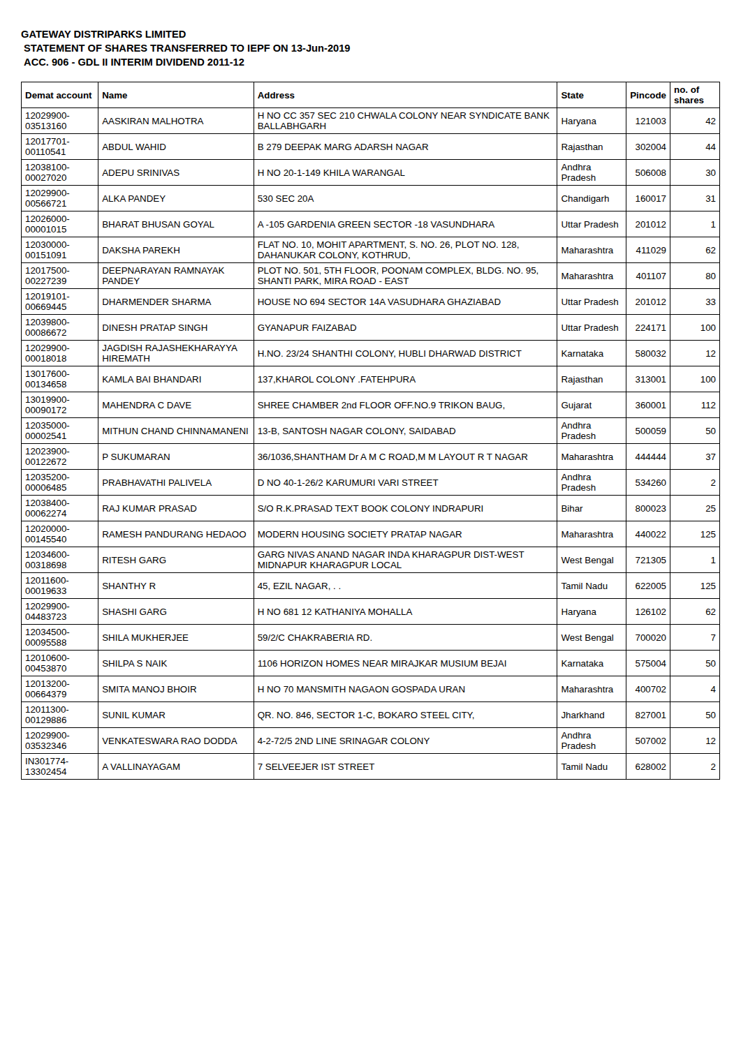GATEWAY DISTRIPARKS LIMITED
STATEMENT OF SHARES TRANSFERRED TO IEPF ON 13-Jun-2019
ACC. 906 - GDL II INTERIM DIVIDEND 2011-12
| Demat account | Name | Address | State | Pincode | no. of shares |
| --- | --- | --- | --- | --- | --- |
| 12029900-03513160 | AASKIRAN MALHOTRA | H NO CC 357 SEC 210 CHWALA COLONY NEAR SYNDICATE BANK BALLABHGARH | Haryana | 121003 | 42 |
| 12017701-00110541 | ABDUL WAHID | B 279 DEEPAK MARG ADARSH NAGAR | Rajasthan | 302004 | 44 |
| 12038100-00027020 | ADEPU SRINIVAS | H NO 20-1-149 KHILA WARANGAL | Andhra Pradesh | 506008 | 30 |
| 12029900-00566721 | ALKA PANDEY | 530 SEC 20A | Chandigarh | 160017 | 31 |
| 12026000-00001015 | BHARAT BHUSAN GOYAL | A -105 GARDENIA GREEN SECTOR -18 VASUNDHARA | Uttar Pradesh | 201012 | 1 |
| 12030000-00151091 | DAKSHA PAREKH | FLAT NO. 10, MOHIT APARTMENT, S. NO. 26, PLOT NO. 128, DAHANUKAR COLONY, KOTHRUD, | Maharashtra | 411029 | 62 |
| 12017500-00227239 | DEEPNARAYAN RAMNAYAK PANDEY | PLOT NO. 501, 5TH FLOOR, POONAM COMPLEX, BLDG. NO. 95, SHANTI PARK, MIRA ROAD - EAST | Maharashtra | 401107 | 80 |
| 12019101-00669445 | DHARMENDER SHARMA | HOUSE NO 694 SECTOR 14A VASUDHARA GHAZIABAD | Uttar Pradesh | 201012 | 33 |
| 12039800-00086672 | DINESH PRATAP SINGH | GYANAPUR FAIZABAD | Uttar Pradesh | 224171 | 100 |
| 12029900-00018018 | JAGDISH RAJASHEKHARAYYA HIREMATH | H.NO. 23/24 SHANTHI COLONY, HUBLI DHARWAD DISTRICT | Karnataka | 580032 | 12 |
| 13017600-00134658 | KAMLA BAI BHANDARI | 137,KHAROL COLONY .FATEHPURA | Rajasthan | 313001 | 100 |
| 13019900-00090172 | MAHENDRA C DAVE | SHREE CHAMBER 2nd FLOOR OFF.NO.9 TRIKON BAUG, | Gujarat | 360001 | 112 |
| 12035000-00002541 | MITHUN CHAND CHINNAMANENI | 13-B, SANTOSH NAGAR COLONY, SAIDABAD | Andhra Pradesh | 500059 | 50 |
| 12023900-00122672 | P SUKUMARAN | 36/1036,SHANTHAM Dr A M C ROAD,M M LAYOUT R T NAGAR | Maharashtra | 444444 | 37 |
| 12035200-00006485 | PRABHAVATHI PALIVELA | D NO 40-1-26/2 KARUMURI VARI STREET | Andhra Pradesh | 534260 | 2 |
| 12038400-00062274 | RAJ KUMAR PRASAD | S/O R.K.PRASAD TEXT BOOK COLONY INDRAPURI | Bihar | 800023 | 25 |
| 12020000-00145540 | RAMESH PANDURANG HEDAOO | MODERN HOUSING SOCIETY PRATAP NAGAR | Maharashtra | 440022 | 125 |
| 12034600-00318698 | RITESH GARG | GARG NIVAS ANAND NAGAR INDA KHARAGPUR DIST-WEST MIDNAPUR KHARAGPUR LOCAL | West Bengal | 721305 | 1 |
| 12011600-00019633 | SHANTHY R | 45, EZIL NAGAR, . . | Tamil Nadu | 622005 | 125 |
| 12029900-04483723 | SHASHI GARG | H NO 681 12 KATHANIYA MOHALLA | Haryana | 126102 | 62 |
| 12034500-00095588 | SHILA MUKHERJEE | 59/2/C CHAKRABERIA RD. | West Bengal | 700020 | 7 |
| 12010600-00453870 | SHILPA S NAIK | 1106 HORIZON HOMES NEAR MIRAJKAR MUSIUM BEJAI | Karnataka | 575004 | 50 |
| 12013200-00664379 | SMITA MANOJ BHOIR | H NO 70 MANSMITH NAGAON GOSPADA URAN | Maharashtra | 400702 | 4 |
| 12011300-00129886 | SUNIL KUMAR | QR. NO. 846, SECTOR 1-C, BOKARO STEEL CITY, | Jharkhand | 827001 | 50 |
| 12029900-03532346 | VENKATESWARA RAO DODDA | 4-2-72/5 2ND LINE SRINAGAR COLONY | Andhra Pradesh | 507002 | 12 |
| IN301774-13302454 | A VALLINAYAGAM | 7 SELVEEJER IST STREET | Tamil Nadu | 628002 | 2 |